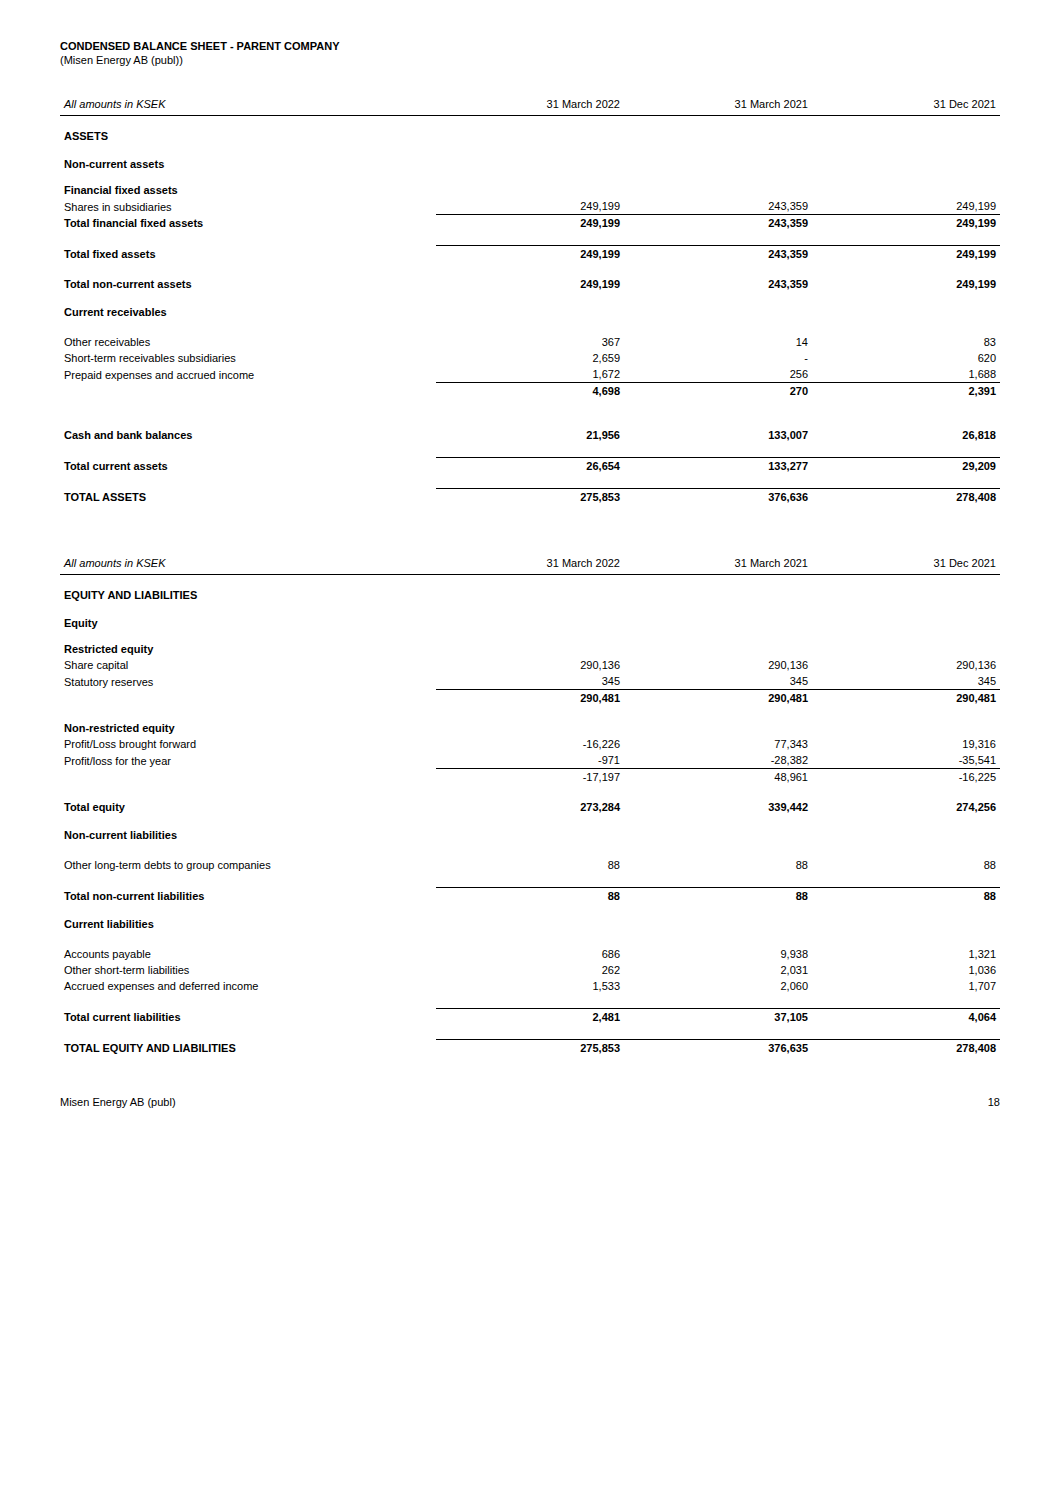CONDENSED BALANCE SHEET - PARENT COMPANY
(Misen Energy AB (publ))
| All amounts in KSEK | 31 March 2022 | 31 March 2021 | 31 Dec 2021 |
| ASSETS | | | |
| Non-current assets | | | |
| Financial fixed assets | | | |
| Shares in subsidiaries | 249,199 | 243,359 | 249,199 |
| Total financial fixed assets | 249,199 | 243,359 | 249,199 |
| Total fixed assets | 249,199 | 243,359 | 249,199 |
| Total non-current assets | 249,199 | 243,359 | 249,199 |
| Current receivables | | | |
| Other receivables | 367 | 14 | 83 |
| Short-term receivables subsidiaries | 2,659 | - | 620 |
| Prepaid expenses and accrued income | 1,672 | 256 | 1,688 |
| | 4,698 | 270 | 2,391 |
| Cash and bank balances | 21,956 | 133,007 | 26,818 |
| Total current assets | 26,654 | 133,277 | 29,209 |
| TOTAL ASSETS | 275,853 | 376,636 | 278,408 |
| All amounts in KSEK | 31 March 2022 | 31 March 2021 | 31 Dec 2021 |
| EQUITY AND LIABILITIES | | | |
| Equity | | | |
| Restricted equity | | | |
| Share capital | 290,136 | 290,136 | 290,136 |
| Statutory reserves | 345 | 345 | 345 |
| | 290,481 | 290,481 | 290,481 |
| Non-restricted equity | | | |
| Profit/Loss brought forward | -16,226 | 77,343 | 19,316 |
| Profit/loss for the year | -971 | -28,382 | -35,541 |
| | -17,197 | 48,961 | -16,225 |
| Total equity | 273,284 | 339,442 | 274,256 |
| Non-current liabilities | | | |
| Other long-term debts to group companies | 88 | 88 | 88 |
| Total non-current liabilities | 88 | 88 | 88 |
| Current liabilities | | | |
| Accounts payable | 686 | 9,938 | 1,321 |
| Other short-term liabilities | 262 | 2,031 | 1,036 |
| Accrued expenses and deferred income | 1,533 | 2,060 | 1,707 |
| Total current liabilities | 2,481 | 37,105 | 4,064 |
| TOTAL EQUITY AND LIABILITIES | 275,853 | 376,635 | 278,408 |
Misen Energy AB (publ)
18